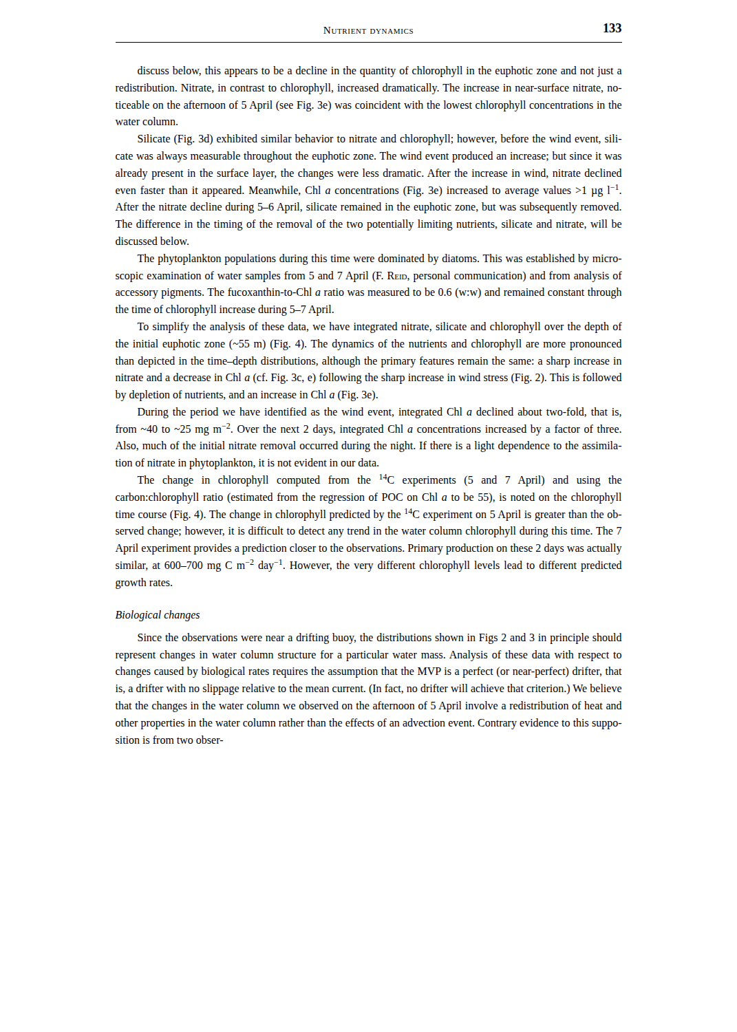Nutrient dynamics 133
discuss below, this appears to be a decline in the quantity of chlorophyll in the euphotic zone and not just a redistribution. Nitrate, in contrast to chlorophyll, increased dramatically. The increase in near-surface nitrate, noticeable on the afternoon of 5 April (see Fig. 3e) was coincident with the lowest chlorophyll concentrations in the water column.
Silicate (Fig. 3d) exhibited similar behavior to nitrate and chlorophyll; however, before the wind event, silicate was always measurable throughout the euphotic zone. The wind event produced an increase; but since it was already present in the surface layer, the changes were less dramatic. After the increase in wind, nitrate declined even faster than it appeared. Meanwhile, Chl a concentrations (Fig. 3e) increased to average values >1 µg l−1. After the nitrate decline during 5–6 April, silicate remained in the euphotic zone, but was subsequently removed. The difference in the timing of the removal of the two potentially limiting nutrients, silicate and nitrate, will be discussed below.
The phytoplankton populations during this time were dominated by diatoms. This was established by microscopic examination of water samples from 5 and 7 April (F. Reid, personal communication) and from analysis of accessory pigments. The fucoxanthin-to-Chl a ratio was measured to be 0.6 (w:w) and remained constant through the time of chlorophyll increase during 5–7 April.
To simplify the analysis of these data, we have integrated nitrate, silicate and chlorophyll over the depth of the initial euphotic zone (~55 m) (Fig. 4). The dynamics of the nutrients and chlorophyll are more pronounced than depicted in the time–depth distributions, although the primary features remain the same: a sharp increase in nitrate and a decrease in Chl a (cf. Fig. 3c, e) following the sharp increase in wind stress (Fig. 2). This is followed by depletion of nutrients, and an increase in Chl a (Fig. 3e).
During the period we have identified as the wind event, integrated Chl a declined about two-fold, that is, from ~40 to ~25 mg m−2. Over the next 2 days, integrated Chl a concentrations increased by a factor of three. Also, much of the initial nitrate removal occurred during the night. If there is a light dependence to the assimilation of nitrate in phytoplankton, it is not evident in our data.
The change in chlorophyll computed from the 14C experiments (5 and 7 April) and using the carbon:chlorophyll ratio (estimated from the regression of POC on Chl a to be 55), is noted on the chlorophyll time course (Fig. 4). The change in chlorophyll predicted by the 14C experiment on 5 April is greater than the observed change; however, it is difficult to detect any trend in the water column chlorophyll during this time. The 7 April experiment provides a prediction closer to the observations. Primary production on these 2 days was actually similar, at 600–700 mg C m−2 day−1. However, the very different chlorophyll levels lead to different predicted growth rates.
Biological changes
Since the observations were near a drifting buoy, the distributions shown in Figs 2 and 3 in principle should represent changes in water column structure for a particular water mass. Analysis of these data with respect to changes caused by biological rates requires the assumption that the MVP is a perfect (or near-perfect) drifter, that is, a drifter with no slippage relative to the mean current. (In fact, no drifter will achieve that criterion.) We believe that the changes in the water column we observed on the afternoon of 5 April involve a redistribution of heat and other properties in the water column rather than the effects of an advection event. Contrary evidence to this supposition is from two obser-